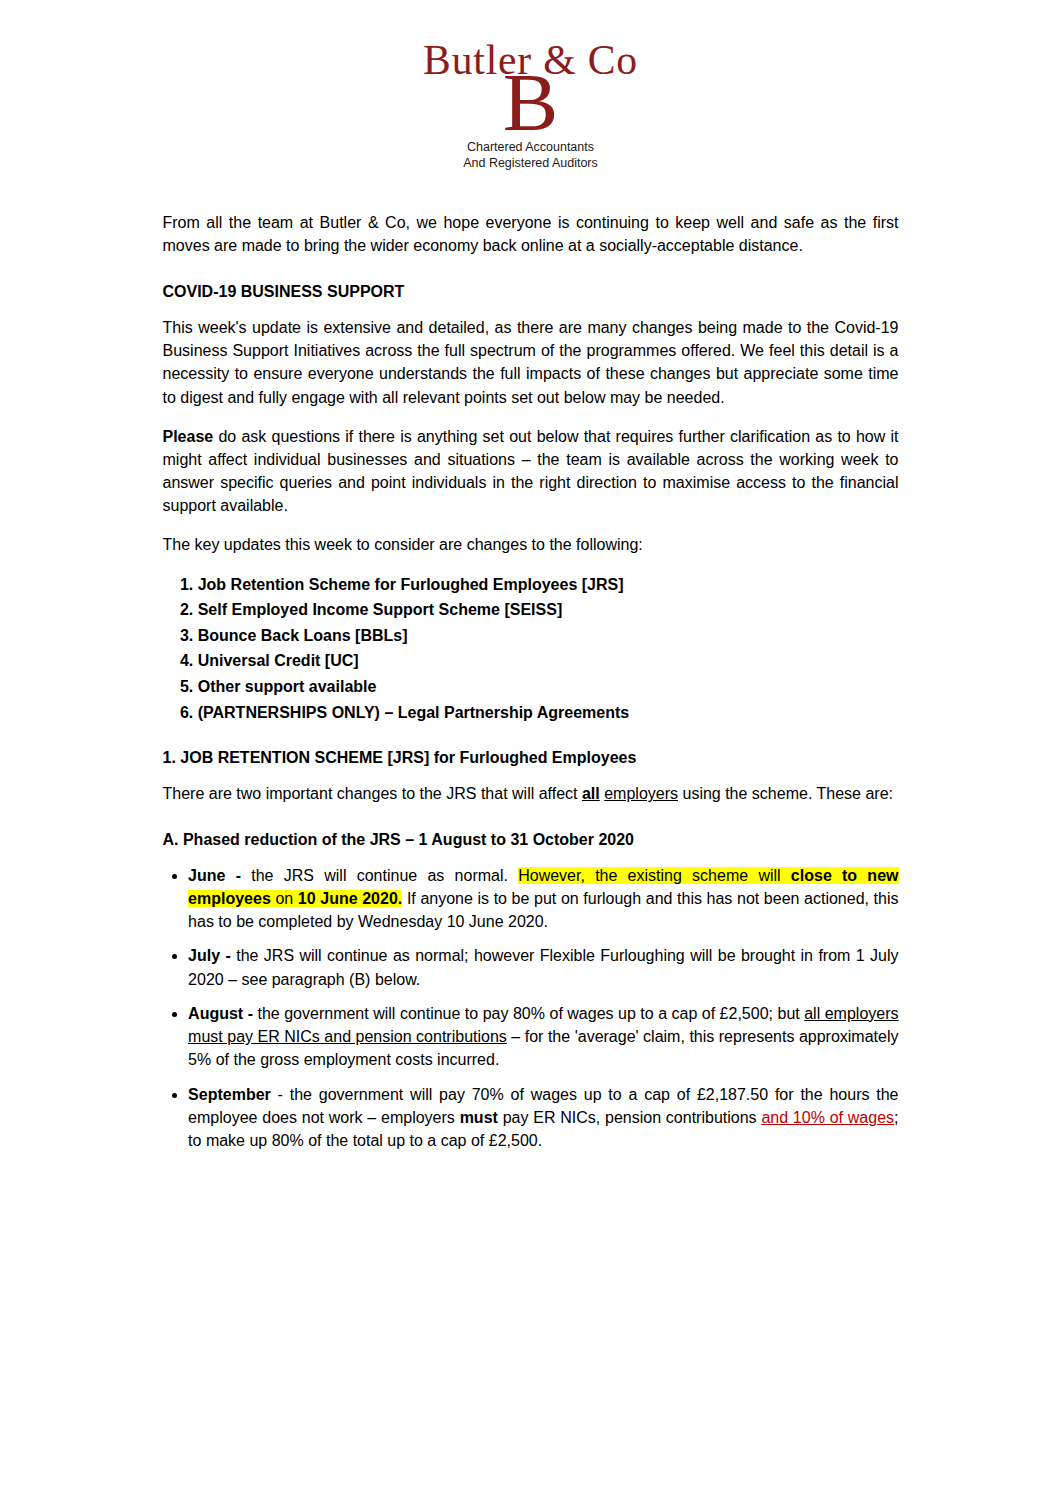Butler & Co B
Chartered Accountants
And Registered Auditors
From all the team at Butler & Co, we hope everyone is continuing to keep well and safe as the first moves are made to bring the wider economy back online at a socially-acceptable distance.
COVID-19 BUSINESS SUPPORT
This week's update is extensive and detailed, as there are many changes being made to the Covid-19 Business Support Initiatives across the full spectrum of the programmes offered. We feel this detail is a necessity to ensure everyone understands the full impacts of these changes but appreciate some time to digest and fully engage with all relevant points set out below may be needed.
Please do ask questions if there is anything set out below that requires further clarification as to how it might affect individual businesses and situations – the team is available across the working week to answer specific queries and point individuals in the right direction to maximise access to the financial support available.
The key updates this week to consider are changes to the following:
Job Retention Scheme for Furloughed Employees [JRS]
Self Employed Income Support Scheme [SEISS]
Bounce Back Loans [BBLs]
Universal Credit [UC]
Other support available
(PARTNERSHIPS ONLY) – Legal Partnership Agreements
1. JOB RETENTION SCHEME [JRS] for Furloughed Employees
There are two important changes to the JRS that will affect all employers using the scheme. These are:
A. Phased reduction of the JRS – 1 August to 31 October 2020
June - the JRS will continue as normal. However, the existing scheme will close to new employees on 10 June 2020. If anyone is to be put on furlough and this has not been actioned, this has to be completed by Wednesday 10 June 2020.
July - the JRS will continue as normal; however Flexible Furloughing will be brought in from 1 July 2020 – see paragraph (B) below.
August - the government will continue to pay 80% of wages up to a cap of £2,500; but all employers must pay ER NICs and pension contributions – for the 'average' claim, this represents approximately 5% of the gross employment costs incurred.
September - the government will pay 70% of wages up to a cap of £2,187.50 for the hours the employee does not work – employers must pay ER NICs, pension contributions and 10% of wages; to make up 80% of the total up to a cap of £2,500.